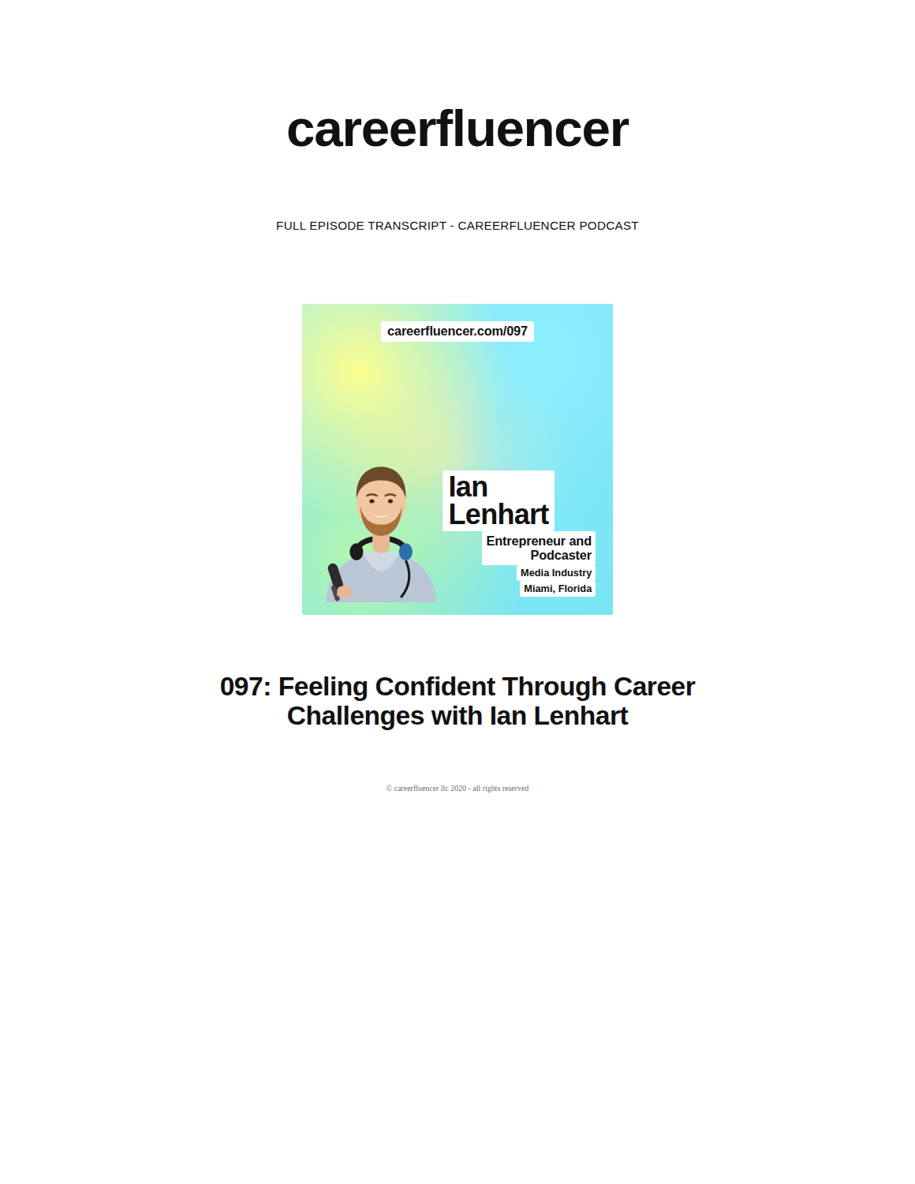careerfluencer
FULL EPISODE TRANSCRIPT - CAREERFLUENCER PODCAST
careerfluencer.com/097
Ian
Lenhart
Entrepreneur and
Podcaster
Media Industry
Miami, Florida
097: Feeling Confident Through Career Challenges with Ian Lenhart
© careerfluencer llc 2020 - all rights reserved